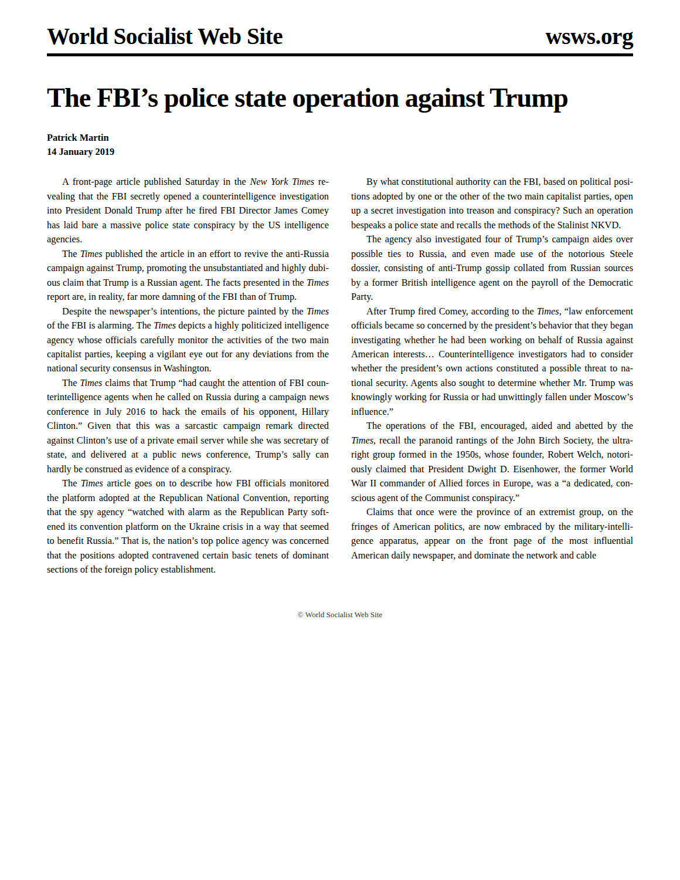World Socialist Web Site
wsws.org
The FBI’s police state operation against Trump
Patrick Martin
14 January 2019
A front-page article published Saturday in the New York Times revealing that the FBI secretly opened a counterintelligence investigation into President Donald Trump after he fired FBI Director James Comey has laid bare a massive police state conspiracy by the US intelligence agencies.
The Times published the article in an effort to revive the anti-Russia campaign against Trump, promoting the unsubstantiated and highly dubious claim that Trump is a Russian agent. The facts presented in the Times report are, in reality, far more damning of the FBI than of Trump.
Despite the newspaper’s intentions, the picture painted by the Times of the FBI is alarming. The Times depicts a highly politicized intelligence agency whose officials carefully monitor the activities of the two main capitalist parties, keeping a vigilant eye out for any deviations from the national security consensus in Washington.
The Times claims that Trump “had caught the attention of FBI counterintelligence agents when he called on Russia during a campaign news conference in July 2016 to hack the emails of his opponent, Hillary Clinton.” Given that this was a sarcastic campaign remark directed against Clinton’s use of a private email server while she was secretary of state, and delivered at a public news conference, Trump’s sally can hardly be construed as evidence of a conspiracy.
The Times article goes on to describe how FBI officials monitored the platform adopted at the Republican National Convention, reporting that the spy agency “watched with alarm as the Republican Party softened its convention platform on the Ukraine crisis in a way that seemed to benefit Russia.” That is, the nation’s top police agency was concerned that the positions adopted contravened certain basic tenets of dominant sections of the foreign policy establishment.
By what constitutional authority can the FBI, based on political positions adopted by one or the other of the two main capitalist parties, open up a secret investigation into treason and conspiracy? Such an operation bespeaks a police state and recalls the methods of the Stalinist NKVD.
The agency also investigated four of Trump’s campaign aides over possible ties to Russia, and even made use of the notorious Steele dossier, consisting of anti-Trump gossip collated from Russian sources by a former British intelligence agent on the payroll of the Democratic Party.
After Trump fired Comey, according to the Times, “law enforcement officials became so concerned by the president’s behavior that they began investigating whether he had been working on behalf of Russia against American interests… Counterintelligence investigators had to consider whether the president’s own actions constituted a possible threat to national security. Agents also sought to determine whether Mr. Trump was knowingly working for Russia or had unwittingly fallen under Moscow’s influence.”
The operations of the FBI, encouraged, aided and abetted by the Times, recall the paranoid rantings of the John Birch Society, the ultra-right group formed in the 1950s, whose founder, Robert Welch, notoriously claimed that President Dwight D. Eisenhower, the former World War II commander of Allied forces in Europe, was a “a dedicated, conscious agent of the Communist conspiracy.”
Claims that once were the province of an extremist group, on the fringes of American politics, are now embraced by the military-intelligence apparatus, appear on the front page of the most influential American daily newspaper, and dominate the network and cable
© World Socialist Web Site